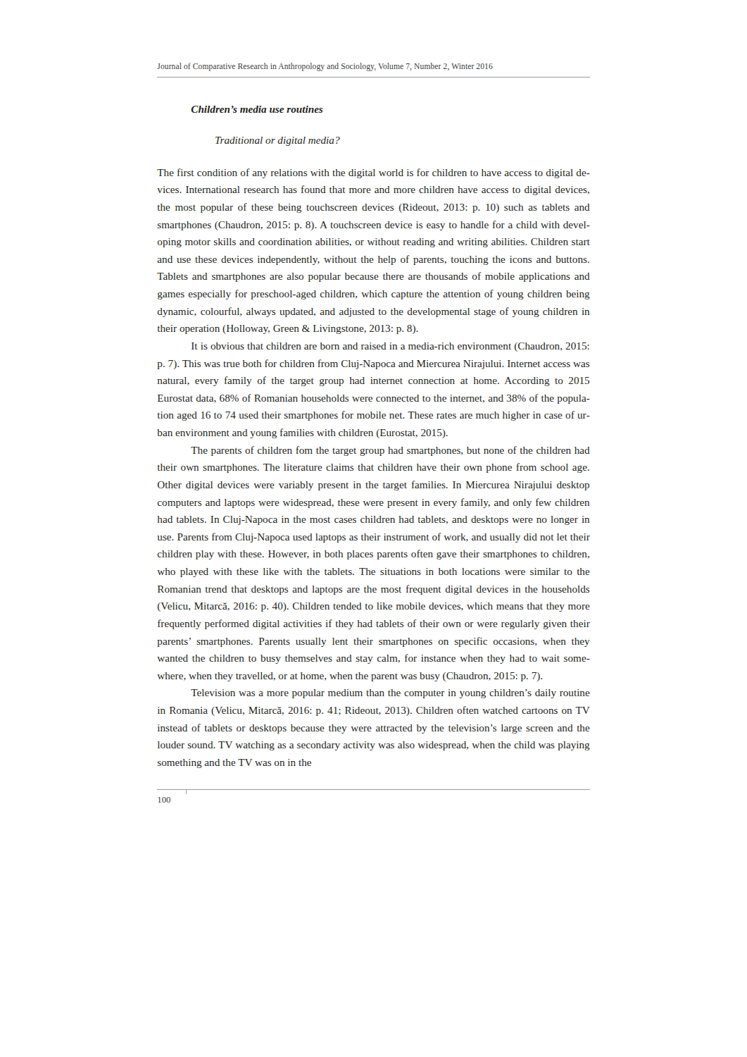Journal of Comparative Research in Anthropology and Sociology, Volume 7, Number 2, Winter 2016
Children’s media use routines
Traditional or digital media?
The first condition of any relations with the digital world is for children to have access to digital devices. International research has found that more and more children have access to digital devices, the most popular of these being touchscreen devices (Rideout, 2013: p. 10) such as tablets and smartphones (Chaudron, 2015: p. 8). A touchscreen device is easy to handle for a child with developing motor skills and coordination abilities, or without reading and writing abilities. Children start and use these devices independently, without the help of parents, touching the icons and buttons. Tablets and smartphones are also popular because there are thousands of mobile applications and games especially for preschool-aged children, which capture the attention of young children being dynamic, colourful, always updated, and adjusted to the developmental stage of young children in their operation (Holloway, Green & Livingstone, 2013: p. 8).
It is obvious that children are born and raised in a media-rich environment (Chaudron, 2015: p. 7). This was true both for children from Cluj-Napoca and Miercurea Nirajului. Internet access was natural, every family of the target group had internet connection at home. According to 2015 Eurostat data, 68% of Romanian households were connected to the internet, and 38% of the population aged 16 to 74 used their smartphones for mobile net. These rates are much higher in case of urban environment and young families with children (Eurostat, 2015).
The parents of children fom the target group had smartphones, but none of the children had their own smartphones. The literature claims that children have their own phone from school age. Other digital devices were variably present in the target families. In Miercurea Nirajului desktop computers and laptops were widespread, these were present in every family, and only few children had tablets. In Cluj-Napoca in the most cases children had tablets, and desktops were no longer in use. Parents from Cluj-Napoca used laptops as their instrument of work, and usually did not let their children play with these. However, in both places parents often gave their smartphones to children, who played with these like with the tablets. The situations in both locations were similar to the Romanian trend that desktops and laptops are the most frequent digital devices in the households (Velicu, Mitarcă, 2016: p. 40). Children tended to like mobile devices, which means that they more frequently performed digital activities if they had tablets of their own or were regularly given their parents’ smartphones. Parents usually lent their smartphones on specific occasions, when they wanted the children to busy themselves and stay calm, for instance when they had to wait somewhere, when they travelled, or at home, when the parent was busy (Chaudron, 2015: p. 7).
Television was a more popular medium than the computer in young children’s daily routine in Romania (Velicu, Mitarcă, 2016: p. 41; Rideout, 2013). Children often watched cartoons on TV instead of tablets or desktops because they were attracted by the television’s large screen and the louder sound. TV watching as a secondary activity was also widespread, when the child was playing something and the TV was on in the
100